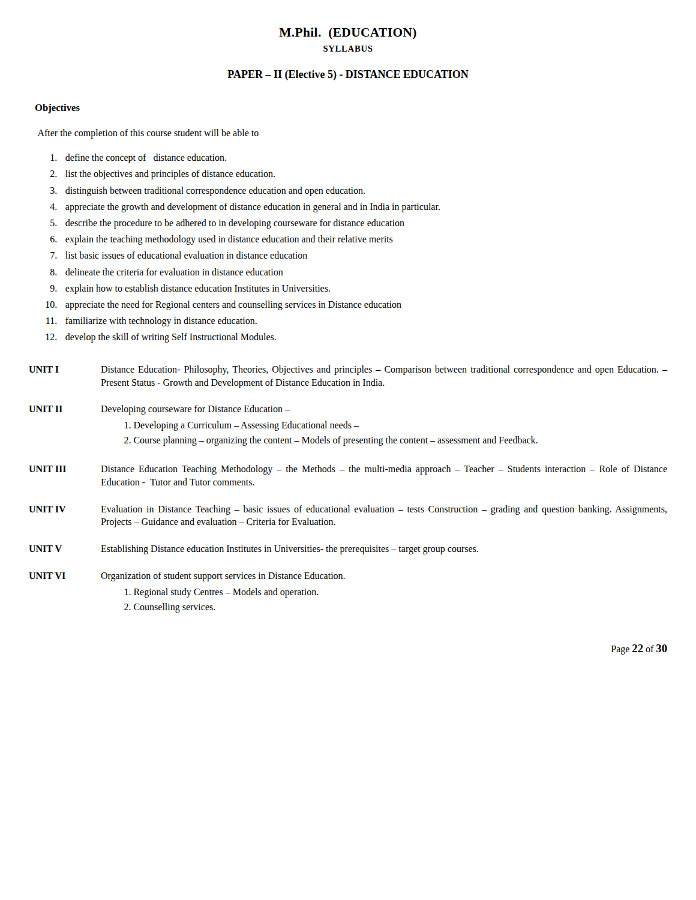M.Phil. (EDUCATION)
SYLLABUS
PAPER – II (Elective 5) - DISTANCE EDUCATION
Objectives
After the completion of this course student will be able to
define the concept of distance education.
list the objectives and principles of distance education.
distinguish between traditional correspondence education and open education.
appreciate the growth and development of distance education in general and in India in particular.
describe the procedure to be adhered to in developing courseware for distance education
explain the teaching methodology used in distance education and their relative merits
list basic issues of educational evaluation in distance education
delineate the criteria for evaluation in distance education
explain how to establish distance education Institutes in Universities.
appreciate the need for Regional centers and counselling services in Distance education
familiarize with technology in distance education.
develop the skill of writing Self Instructional Modules.
| UNIT I | Distance Education- Philosophy, Theories, Objectives and principles – Comparison between traditional correspondence and open Education. – Present Status - Growth and Development of Distance Education in India. |
| UNIT II | Developing courseware for Distance Education – Developing a Curriculum – Assessing Educational needs – Course planning – organizing the content – Models of presenting the content – assessment and Feedback. |
| UNIT III | Distance Education Teaching Methodology – the Methods – the multi-media approach – Teacher – Students interaction – Role of Distance Education - Tutor and Tutor comments. |
| UNIT IV | Evaluation in Distance Teaching – basic issues of educational evaluation – tests Construction – grading and question banking. Assignments, Projects – Guidance and evaluation – Criteria for Evaluation. |
| UNIT V | Establishing Distance education Institutes in Universities- the prerequisites – target group courses. |
| UNIT VI | Organization of student support services in Distance Education. Regional study Centres – Models and operation. Counselling services. |
Page 22 of 30